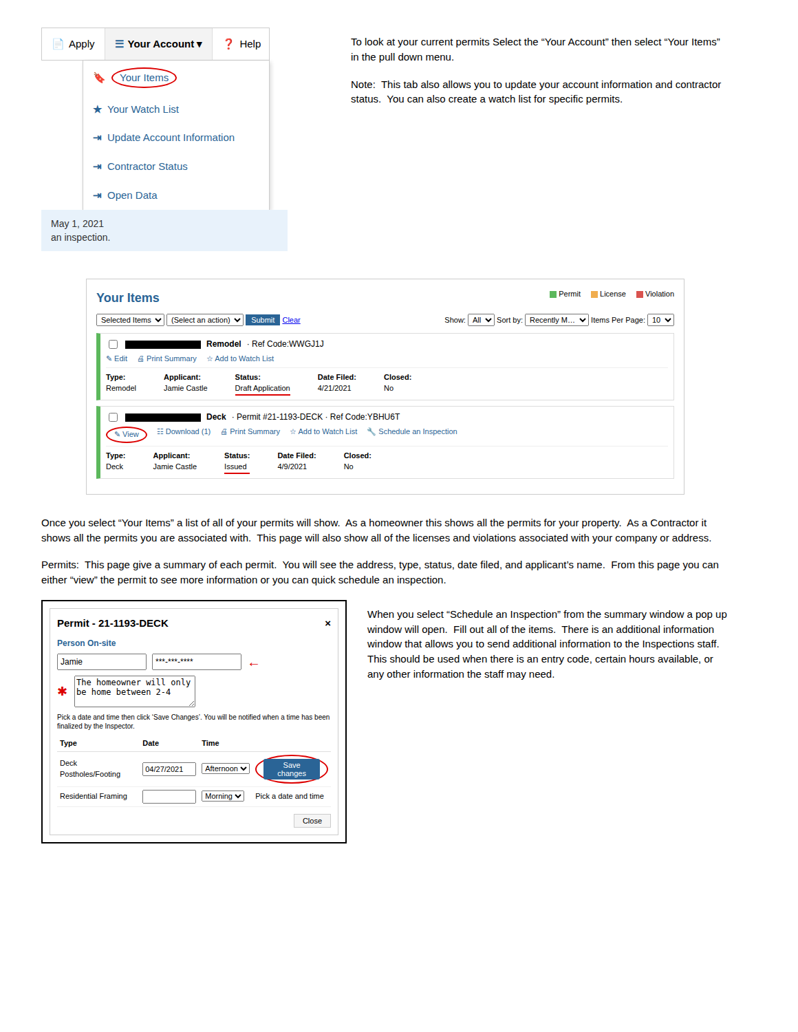📄 Apply
☰ Your Account ▾
❓ Help
🔖 Your Items
★ Your Watch List
⇥ Update Account Information
⇥ Contractor Status
⇥ Open Data
May 1, 2021
an inspection.
To look at your current permits Select the “Your Account” then select “Your Items” in the pull down menu.
Note: This tab also allows you to update your account information and contractor status. You can also create a watch list for specific permits.
Permit License Violation
Your Items
Selected Items (Select an action) Submit Clear
Show: All Sort by: Recently M… Items Per Page: 10
Remodel · Ref Code:WWGJ1J
✎ Edit 🖨 Print Summary ☆ Add to Watch List
Type: Remodel
Applicant: Jamie Castle
Status: Draft Application
Date Filed: 4/21/2021
Closed: No
Deck · Permit #21-1193-DECK · Ref Code:YBHU6T
✎ View ☷ Download (1) 🖨 Print Summary ☆ Add to Watch List 🔧 Schedule an Inspection
Type: Deck
Applicant: Jamie Castle
Status: Issued
Date Filed: 4/9/2021
Closed: No
Once you select “Your Items” a list of all of your permits will show. As a homeowner this shows all the permits for your property. As a Contractor it shows all the permits you are associated with. This page will also show all of the licenses and violations associated with your company or address.
Permits: This page give a summary of each permit. You will see the address, type, status, date filed, and applicant’s name. From this page you can either “view” the permit to see more information or you can quick schedule an inspection.
Permit - 21-1193-DECK ×
Person On-site
←
✱ The homeowner will only be home between 2-4
Pick a date and time then click ‘Save Changes’. You will be notified when a time has been finalized by the Inspector.
| Type | Date | Time | |
| --- | --- | --- | --- |
| Deck Postholes/Footing | | Afternoon | Save changes |
| Residential Framing | | Morning | Pick a date and time |
Close
When you select “Schedule an Inspection” from the summary window a pop up window will open. Fill out all of the items. There is an additional information window that allows you to send additional information to the Inspections staff. This should be used when there is an entry code, certain hours available, or any other information the staff may need.